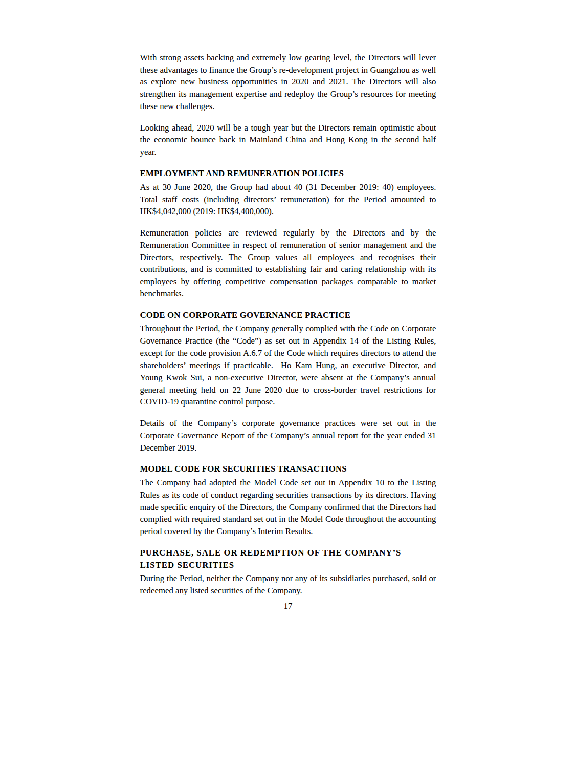With strong assets backing and extremely low gearing level, the Directors will lever these advantages to finance the Group’s re-development project in Guangzhou as well as explore new business opportunities in 2020 and 2021. The Directors will also strengthen its management expertise and redeploy the Group’s resources for meeting these new challenges.
Looking ahead, 2020 will be a tough year but the Directors remain optimistic about the economic bounce back in Mainland China and Hong Kong in the second half year.
Employment and Remuneration Policies
As at 30 June 2020, the Group had about 40 (31 December 2019: 40) employees. Total staff costs (including directors’ remuneration) for the Period amounted to HK$4,042,000 (2019: HK$4,400,000).
Remuneration policies are reviewed regularly by the Directors and by the Remuneration Committee in respect of remuneration of senior management and the Directors, respectively. The Group values all employees and recognises their contributions, and is committed to establishing fair and caring relationship with its employees by offering competitive compensation packages comparable to market benchmarks.
Code on Corporate Governance Practice
Throughout the Period, the Company generally complied with the Code on Corporate Governance Practice (the “Code”) as set out in Appendix 14 of the Listing Rules, except for the code provision A.6.7 of the Code which requires directors to attend the shareholders’ meetings if practicable. Ho Kam Hung, an executive Director, and Young Kwok Sui, a non-executive Director, were absent at the Company’s annual general meeting held on 22 June 2020 due to cross-border travel restrictions for COVID-19 quarantine control purpose.
Details of the Company’s corporate governance practices were set out in the Corporate Governance Report of the Company’s annual report for the year ended 31 December 2019.
Model Code for Securities Transactions
The Company had adopted the Model Code set out in Appendix 10 to the Listing Rules as its code of conduct regarding securities transactions by its directors. Having made specific enquiry of the Directors, the Company confirmed that the Directors had complied with required standard set out in the Model Code throughout the accounting period covered by the Company’s Interim Results.
Purchase, Sale or Redemption of the Company’s Listed Securities
During the Period, neither the Company nor any of its subsidiaries purchased, sold or redeemed any listed securities of the Company.
17